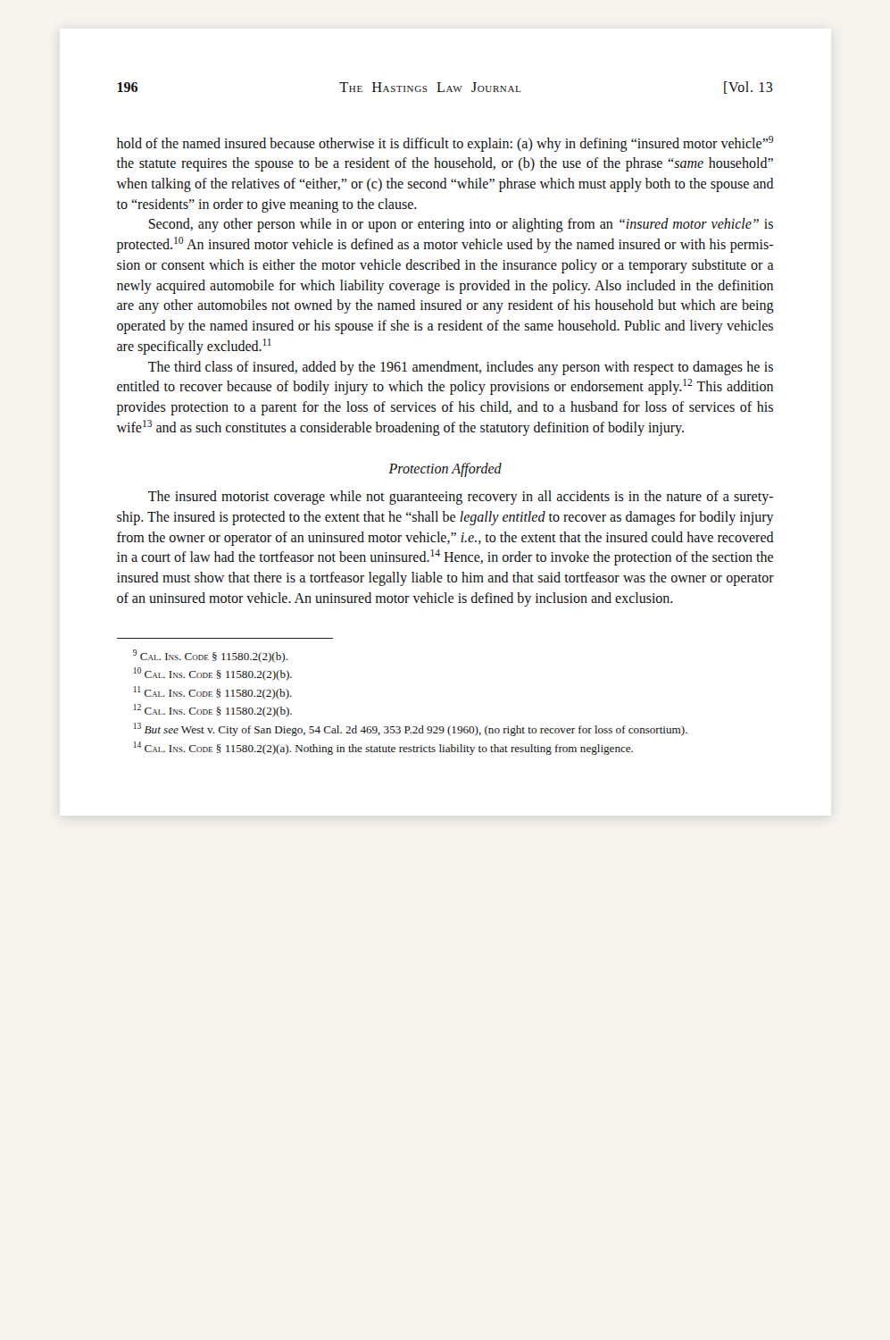196 The Hastings Law Journal [Vol. 13
hold of the named insured because otherwise it is difficult to explain: (a) why in defining “insured motor vehicle”9 the statute requires the spouse to be a resident of the household, or (b) the use of the phrase “same household” when talking of the relatives of “either,” or (c) the second “while” phrase which must apply both to the spouse and to “residents” in order to give meaning to the clause.
Second, any other person while in or upon or entering into or alighting from an “insured motor vehicle” is protected.10 An insured motor vehicle is defined as a motor vehicle used by the named insured or with his permission or consent which is either the motor vehicle described in the insurance policy or a temporary substitute or a newly acquired automobile for which liability coverage is provided in the policy. Also included in the definition are any other automobiles not owned by the named insured or any resident of his household but which are being operated by the named insured or his spouse if she is a resident of the same household. Public and livery vehicles are specifically excluded.11
The third class of insured, added by the 1961 amendment, includes any person with respect to damages he is entitled to recover because of bodily injury to which the policy provisions or endorsement apply.12 This addition provides protection to a parent for the loss of services of his child, and to a husband for loss of services of his wife13 and as such constitutes a considerable broadening of the statutory definition of bodily injury.
Protection Afforded
The insured motorist coverage while not guaranteeing recovery in all accidents is in the nature of a suretyship. The insured is protected to the extent that he “shall be legally entitled to recover as damages for bodily injury from the owner or operator of an uninsured motor vehicle,” i.e., to the extent that the insured could have recovered in a court of law had the tortfeasor not been uninsured.14 Hence, in order to invoke the protection of the section the insured must show that there is a tortfeasor legally liable to him and that said tortfeasor was the owner or operator of an uninsured motor vehicle. An uninsured motor vehicle is defined by inclusion and exclusion.
9 Cal. Ins. Code § 11580.2(2)(b).
10 Cal. Ins. Code § 11580.2(2)(b).
11 Cal. Ins. Code § 11580.2(2)(b).
12 Cal. Ins. Code § 11580.2(2)(b).
13 But see West v. City of San Diego, 54 Cal. 2d 469, 353 P.2d 929 (1960), (no right to recover for loss of consortium).
14 Cal. Ins. Code § 11580.2(2)(a). Nothing in the statute restricts liability to that resulting from negligence.